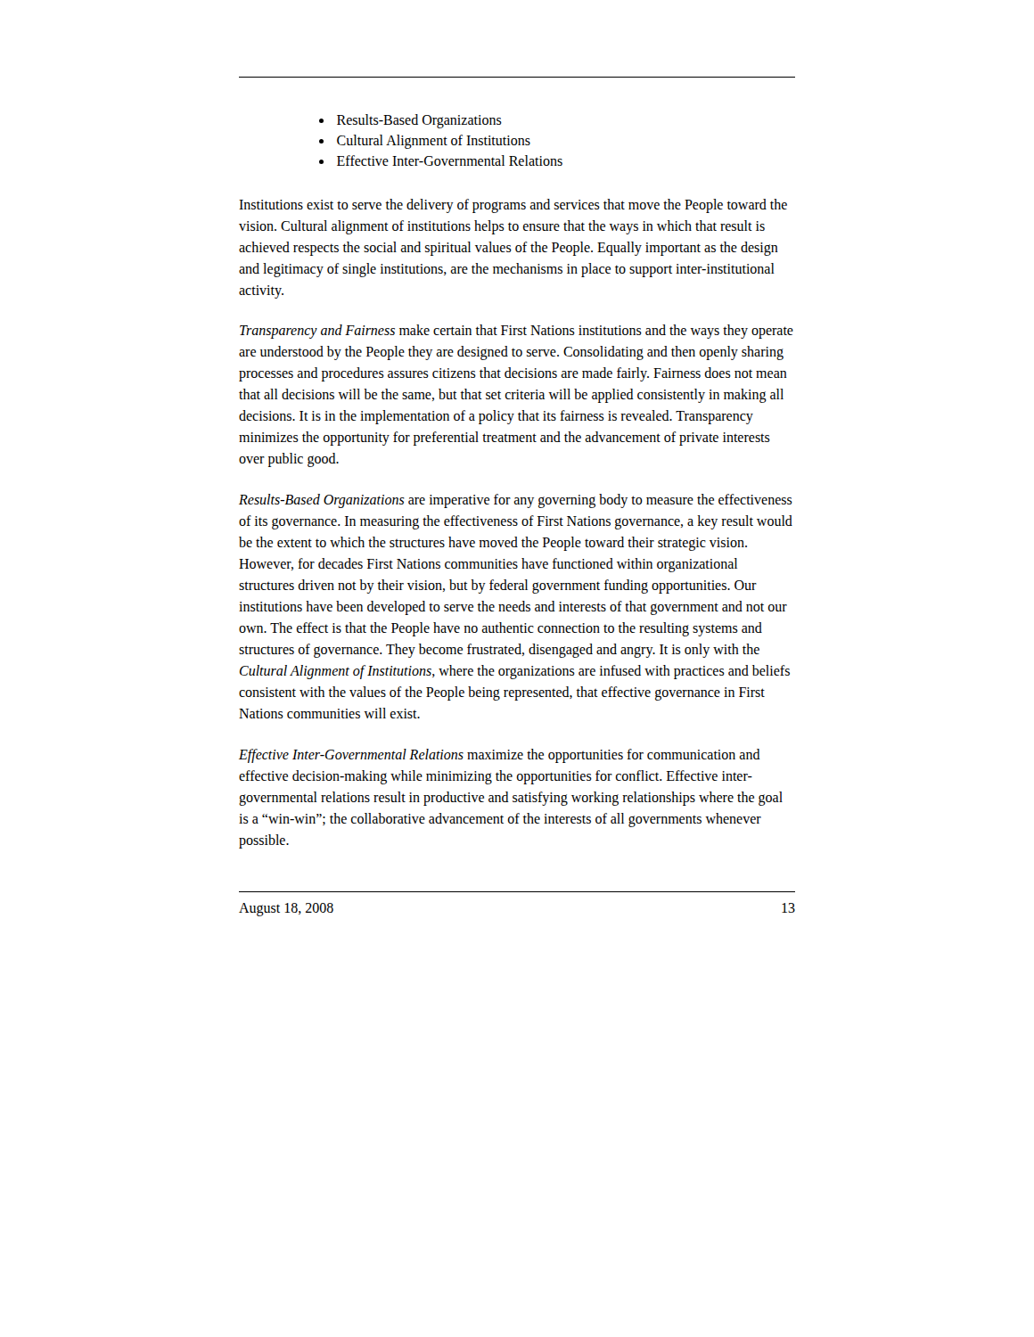Results-Based Organizations
Cultural Alignment of Institutions
Effective Inter-Governmental Relations
Institutions exist to serve the delivery of programs and services that move the People toward the vision. Cultural alignment of institutions helps to ensure that the ways in which that result is achieved respects the social and spiritual values of the People. Equally important as the design and legitimacy of single institutions, are the mechanisms in place to support inter-institutional activity.
Transparency and Fairness make certain that First Nations institutions and the ways they operate are understood by the People they are designed to serve. Consolidating and then openly sharing processes and procedures assures citizens that decisions are made fairly. Fairness does not mean that all decisions will be the same, but that set criteria will be applied consistently in making all decisions. It is in the implementation of a policy that its fairness is revealed. Transparency minimizes the opportunity for preferential treatment and the advancement of private interests over public good.
Results-Based Organizations are imperative for any governing body to measure the effectiveness of its governance. In measuring the effectiveness of First Nations governance, a key result would be the extent to which the structures have moved the People toward their strategic vision. However, for decades First Nations communities have functioned within organizational structures driven not by their vision, but by federal government funding opportunities. Our institutions have been developed to serve the needs and interests of that government and not our own. The effect is that the People have no authentic connection to the resulting systems and structures of governance. They become frustrated, disengaged and angry. It is only with the Cultural Alignment of Institutions, where the organizations are infused with practices and beliefs consistent with the values of the People being represented, that effective governance in First Nations communities will exist.
Effective Inter-Governmental Relations maximize the opportunities for communication and effective decision-making while minimizing the opportunities for conflict. Effective inter-governmental relations result in productive and satisfying working relationships where the goal is a “win-win”; the collaborative advancement of the interests of all governments whenever possible.
August 18, 2008 13